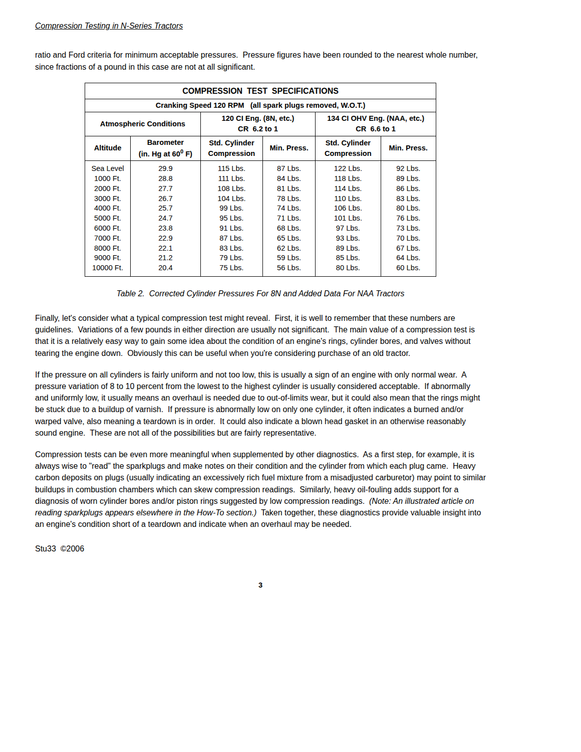Compression Testing in N-Series Tractors
ratio and Ford criteria for minimum acceptable pressures. Pressure figures have been rounded to the nearest whole number, since fractions of a pound in this case are not at all significant.
Table 2. Corrected Cylinder Pressures For 8N and Added Data For NAA Tractors
| COMPRESSION TEST SPECIFICATIONS |
| --- |
| Cranking Speed 120 RPM (all spark plugs removed, W.O.T.) |
| Atmospheric Conditions | 120 CI Eng. (8N, etc.) CR 6.2 to 1 | 134 CI OHV Eng. (NAA, etc.) CR 6.6 to 1 |
| Altitude | Barometer (in. Hg at 60 0 F) | Std. Cylinder Compression | Min. Press. | Std. Cylinder Compression | Min. Press. |
| Sea Level | 29.9 | 115 Lbs. | 87 Lbs. | 122 Lbs. | 92 Lbs. |
| 1000 Ft. | 28.8 | 111 Lbs. | 84 Lbs. | 118 Lbs. | 89 Lbs. |
| 2000 Ft. | 27.7 | 108 Lbs. | 81 Lbs. | 114 Lbs. | 86 Lbs. |
| 3000 Ft. | 26.7 | 104 Lbs. | 78 Lbs. | 110 Lbs. | 83 Lbs. |
| 4000 Ft. | 25.7 | 99 Lbs. | 74 Lbs. | 106 Lbs. | 80 Lbs. |
| 5000 Ft. | 24.7 | 95 Lbs. | 71 Lbs. | 101 Lbs. | 76 Lbs. |
| 6000 Ft. | 23.8 | 91 Lbs. | 68 Lbs. | 97 Lbs. | 73 Lbs. |
| 7000 Ft. | 22.9 | 87 Lbs. | 65 Lbs. | 93 Lbs. | 70 Lbs. |
| 8000 Ft. | 22.1 | 83 Lbs. | 62 Lbs. | 89 Lbs. | 67 Lbs. |
| 9000 Ft. | 21.2 | 79 Lbs. | 59 Lbs. | 85 Lbs. | 64 Lbs. |
| 10000 Ft. | 20.4 | 75 Lbs. | 56 Lbs. | 80 Lbs. | 60 Lbs. |
Finally, let's consider what a typical compression test might reveal. First, it is well to remember that these numbers are guidelines. Variations of a few pounds in either direction are usually not significant. The main value of a compression test is that it is a relatively easy way to gain some idea about the condition of an engine's rings, cylinder bores, and valves without tearing the engine down. Obviously this can be useful when you're considering purchase of an old tractor.
If the pressure on all cylinders is fairly uniform and not too low, this is usually a sign of an engine with only normal wear. A pressure variation of 8 to 10 percent from the lowest to the highest cylinder is usually considered acceptable. If abnormally and uniformly low, it usually means an overhaul is needed due to out-of-limits wear, but it could also mean that the rings might be stuck due to a buildup of varnish. If pressure is abnormally low on only one cylinder, it often indicates a burned and/or warped valve, also meaning a teardown is in order. It could also indicate a blown head gasket in an otherwise reasonably sound engine. These are not all of the possibilities but are fairly representative.
Compression tests can be even more meaningful when supplemented by other diagnostics. As a first step, for example, it is always wise to "read" the sparkplugs and make notes on their condition and the cylinder from which each plug came. Heavy carbon deposits on plugs (usually indicating an excessively rich fuel mixture from a misadjusted carburetor) may point to similar buildups in combustion chambers which can skew compression readings. Similarly, heavy oil-fouling adds support for a diagnosis of worn cylinder bores and/or piston rings suggested by low compression readings. (Note: An illustrated article on reading sparkplugs appears elsewhere in the How-To section.) Taken together, these diagnostics provide valuable insight into an engine's condition short of a teardown and indicate when an overhaul may be needed.
Stu33 ©2006
3